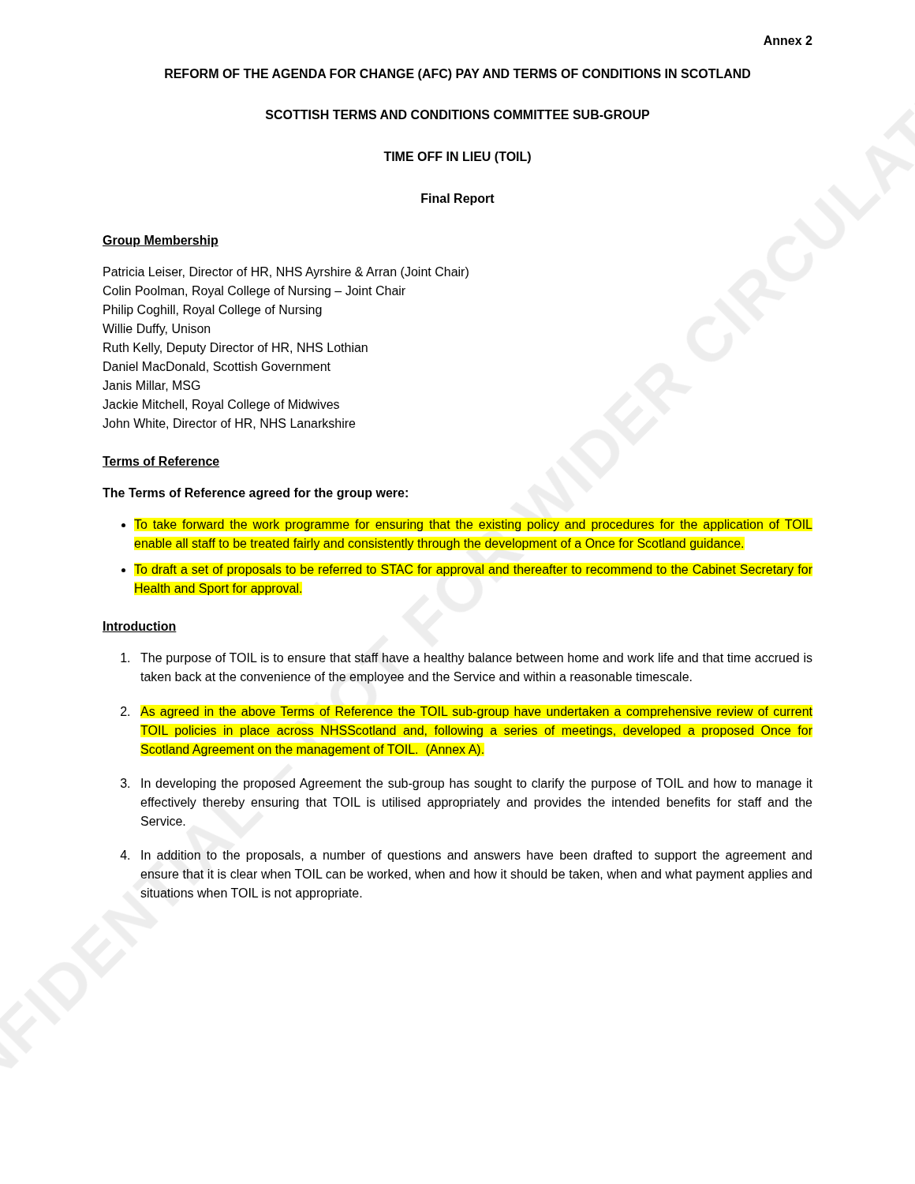CONFIDENTIAL – NOT FOR WIDER CIRCULATION
Annex 2
REFORM OF THE AGENDA FOR CHANGE (AFC) PAY AND TERMS OF CONDITIONS IN SCOTLAND
SCOTTISH TERMS AND CONDITIONS COMMITTEE SUB-GROUP
TIME OFF IN LIEU (TOIL)
Final Report
Group Membership
Patricia Leiser, Director of HR, NHS Ayrshire & Arran (Joint Chair)
Colin Poolman, Royal College of Nursing – Joint Chair
Philip Coghill, Royal College of Nursing
Willie Duffy, Unison
Ruth Kelly, Deputy Director of HR, NHS Lothian
Daniel MacDonald, Scottish Government
Janis Millar, MSG
Jackie Mitchell, Royal College of Midwives
John White, Director of HR, NHS Lanarkshire
Terms of Reference
The Terms of Reference agreed for the group were:
To take forward the work programme for ensuring that the existing policy and procedures for the application of TOIL enable all staff to be treated fairly and consistently through the development of a Once for Scotland guidance.
To draft a set of proposals to be referred to STAC for approval and thereafter to recommend to the Cabinet Secretary for Health and Sport for approval.
Introduction
The purpose of TOIL is to ensure that staff have a healthy balance between home and work life and that time accrued is taken back at the convenience of the employee and the Service and within a reasonable timescale.
As agreed in the above Terms of Reference the TOIL sub-group have undertaken a comprehensive review of current TOIL policies in place across NHSScotland and, following a series of meetings, developed a proposed Once for Scotland Agreement on the management of TOIL. (Annex A).
In developing the proposed Agreement the sub-group has sought to clarify the purpose of TOIL and how to manage it effectively thereby ensuring that TOIL is utilised appropriately and provides the intended benefits for staff and the Service.
In addition to the proposals, a number of questions and answers have been drafted to support the agreement and ensure that it is clear when TOIL can be worked, when and how it should be taken, when and what payment applies and situations when TOIL is not appropriate.